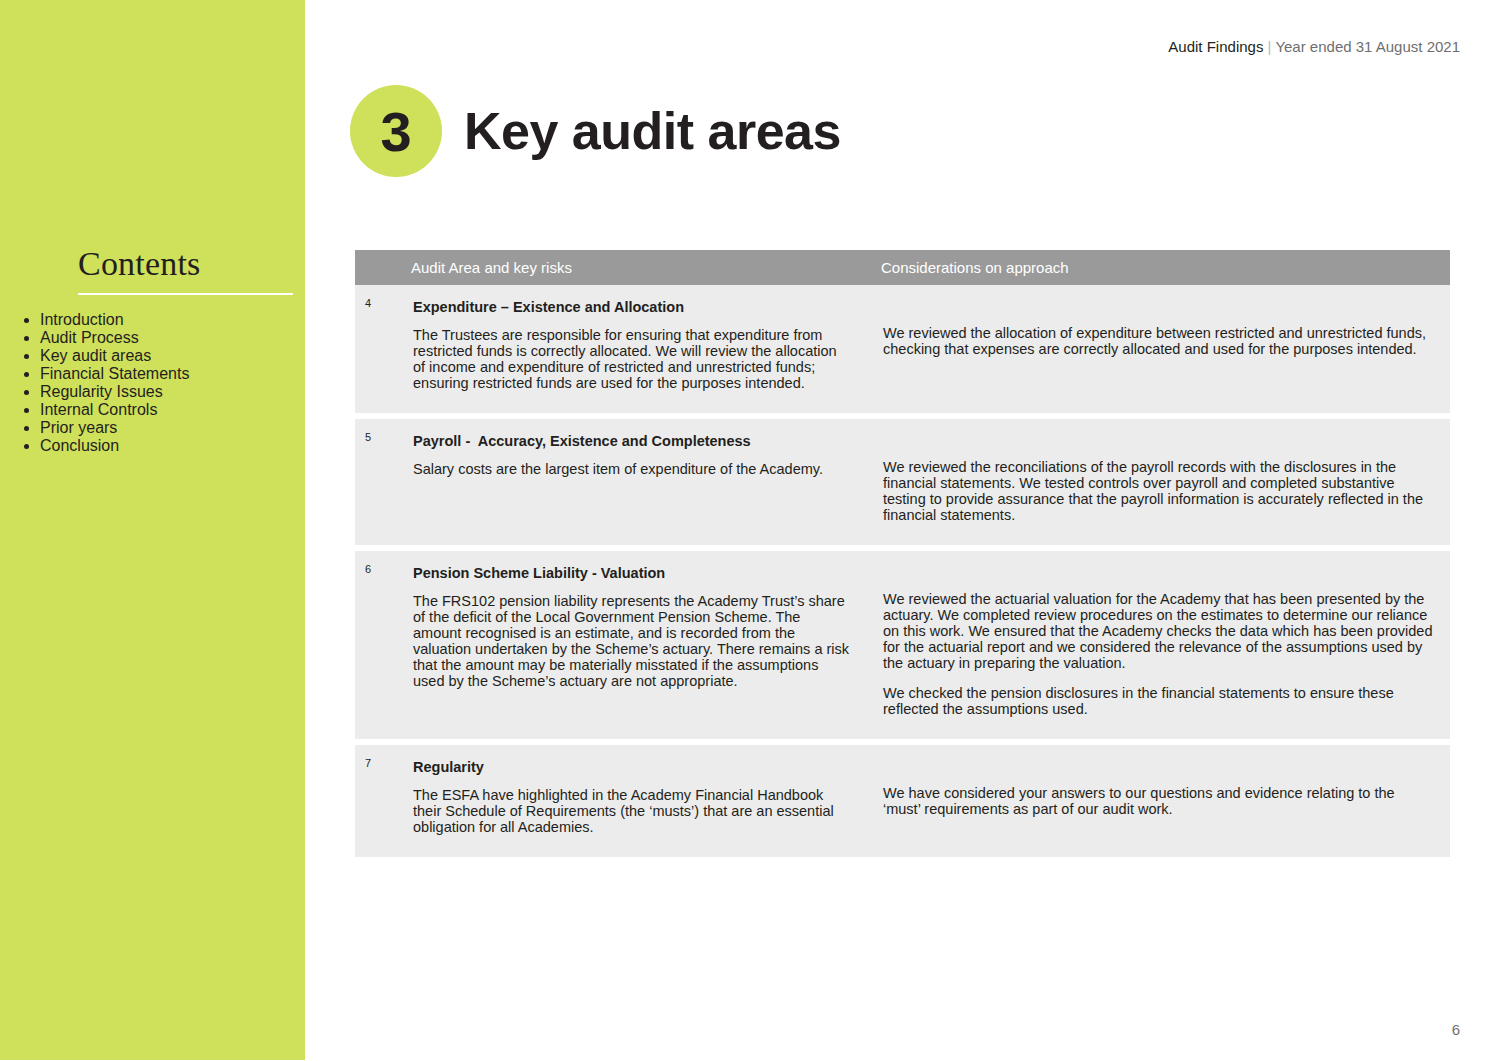Contents
Introduction
Audit Process
Key audit areas
Financial Statements
Regularity Issues
Internal Controls
Prior years
Conclusion
Audit Findings | Year ended 31 August 2021
3
Key audit areas
| | Audit Area and key risks | Considerations on approach |
| --- | --- | --- |
| 4 | Expenditure – Existence and Allocation The Trustees are responsible for ensuring that expenditure from restricted funds is correctly allocated. We will review the allocation of income and expenditure of restricted and unrestricted funds; ensuring restricted funds are used for the purposes intended. | We reviewed the allocation of expenditure between restricted and unrestricted funds, checking that expenses are correctly allocated and used for the purposes intended. |
| 5 | Payroll - Accuracy, Existence and Completeness Salary costs are the largest item of expenditure of the Academy. | We reviewed the reconciliations of the payroll records with the disclosures in the financial statements. We tested controls over payroll and completed substantive testing to provide assurance that the payroll information is accurately reflected in the financial statements. |
| 6 | Pension Scheme Liability - Valuation The FRS102 pension liability represents the Academy Trust’s share of the deficit of the Local Government Pension Scheme. The amount recognised is an estimate, and is recorded from the valuation undertaken by the Scheme’s actuary. There remains a risk that the amount may be materially misstated if the assumptions used by the Scheme’s actuary are not appropriate. | We reviewed the actuarial valuation for the Academy that has been presented by the actuary. We completed review procedures on the estimates to determine our reliance on this work. We ensured that the Academy checks the data which has been provided for the actuarial report and we considered the relevance of the assumptions used by the actuary in preparing the valuation. We checked the pension disclosures in the financial statements to ensure these reflected the assumptions used. |
| 7 | Regularity The ESFA have highlighted in the Academy Financial Handbook their Schedule of Requirements (the ‘musts’) that are an essential obligation for all Academies. | We have considered your answers to our questions and evidence relating to the ‘must’ requirements as part of our audit work. |
6